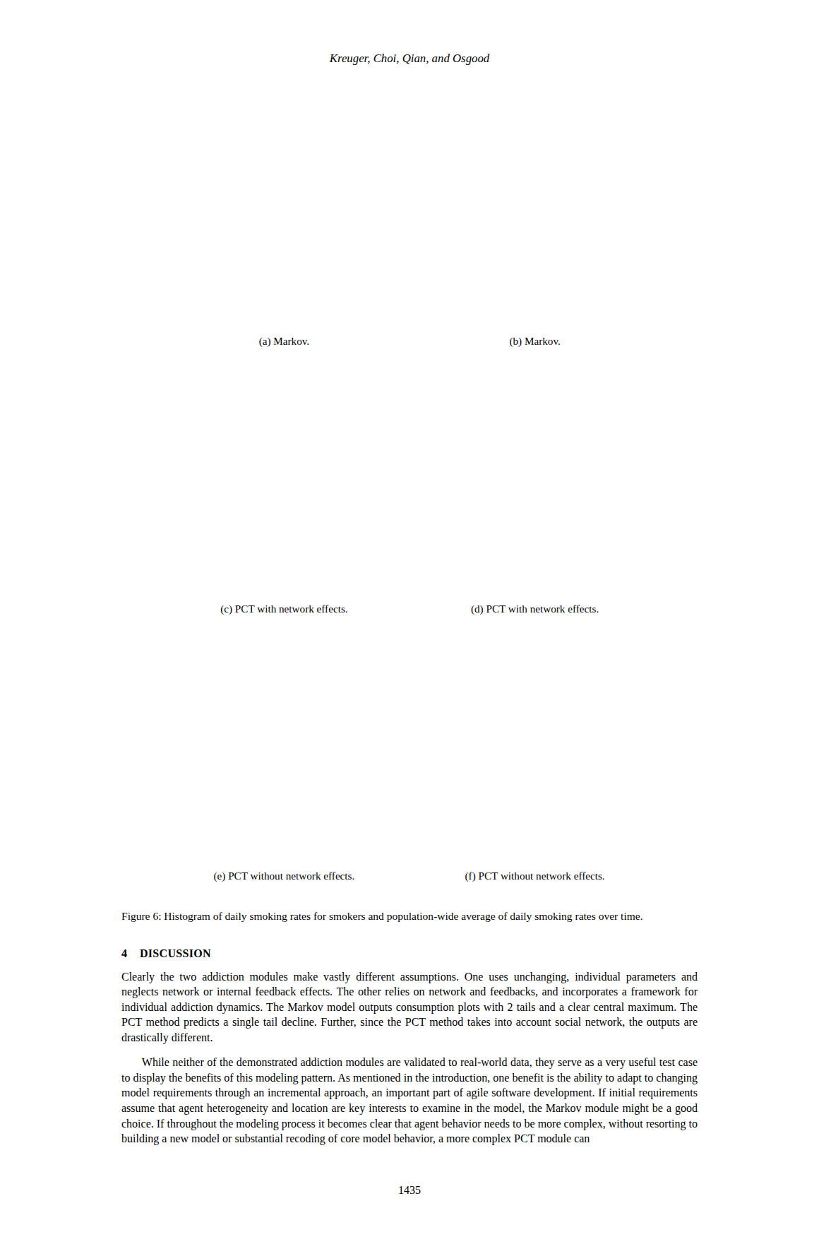Kreuger, Choi, Qian, and Osgood
(a) Markov.
(b) Markov.
(c) PCT with network effects.
(d) PCT with network effects.
(e) PCT without network effects.
(f) PCT without network effects.
Figure 6: Histogram of daily smoking rates for smokers and population-wide average of daily smoking rates over time.
4 DISCUSSION
Clearly the two addiction modules make vastly different assumptions. One uses unchanging, individual parameters and neglects network or internal feedback effects. The other relies on network and feedbacks, and incorporates a framework for individual addiction dynamics. The Markov model outputs consumption plots with 2 tails and a clear central maximum. The PCT method predicts a single tail decline. Further, since the PCT method takes into account social network, the outputs are drastically different.
While neither of the demonstrated addiction modules are validated to real-world data, they serve as a very useful test case to display the benefits of this modeling pattern. As mentioned in the introduction, one benefit is the ability to adapt to changing model requirements through an incremental approach, an important part of agile software development. If initial requirements assume that agent heterogeneity and location are key interests to examine in the model, the Markov module might be a good choice. If throughout the modeling process it becomes clear that agent behavior needs to be more complex, without resorting to building a new model or substantial recoding of core model behavior, a more complex PCT module can
1435